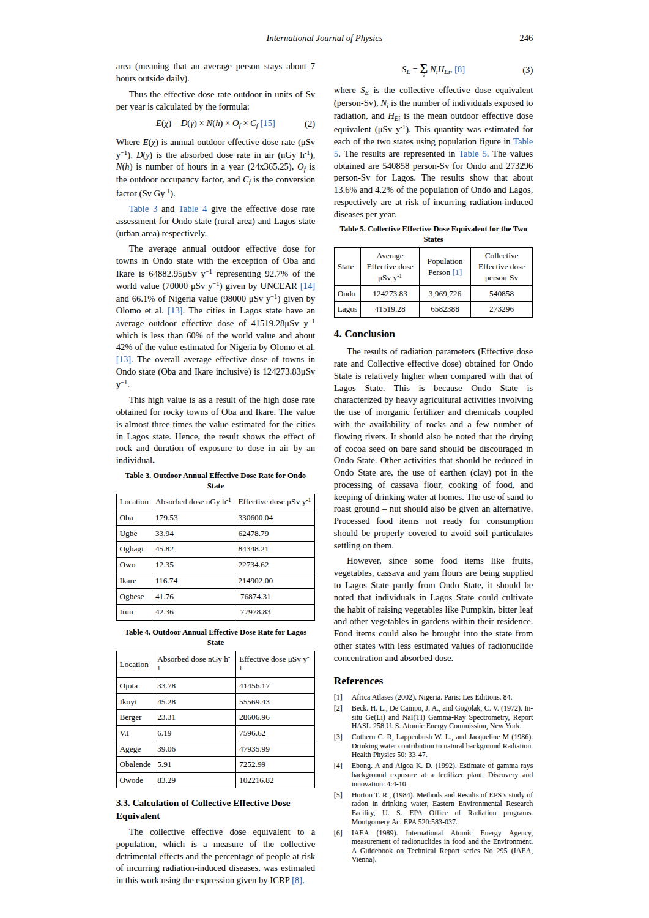International Journal of Physics 246
area (meaning that an average person stays about 7 hours outside daily).
Thus the effective dose rate outdoor in units of Sv per year is calculated by the formula:
E(χ) = D(γ) × N(h) × Of × Cf [15] (2)
Where E(χ) is annual outdoor effective dose rate (μSv y−1), D(γ) is the absorbed dose rate in air (nGy h-1), N(h) is number of hours in a year (24x365.25), Of is the outdoor occupancy factor, and Cf is the conversion factor (Sv Gy-1).
Table 3 and Table 4 give the effective dose rate assessment for Ondo state (rural area) and Lagos state (urban area) respectively.
The average annual outdoor effective dose for towns in Ondo state with the exception of Oba and Ikare is 64882.95μSv y−1 representing 92.7% of the world value (70000 μSv y−1) given by UNCEAR [14] and 66.1% of Nigeria value (98000 μSv y−1) given by Olomo et al. [13]. The cities in Lagos state have an average outdoor effective dose of 41519.28μSv y−1 which is less than 60% of the world value and about 42% of the value estimated for Nigeria by Olomo et al. [13]. The overall average effective dose of towns in Ondo state (Oba and Ikare inclusive) is 124273.83μSv y−1.
This high value is as a result of the high dose rate obtained for rocky towns of Oba and Ikare. The value is almost three times the value estimated for the cities in Lagos state. Hence, the result shows the effect of rock and duration of exposure to dose in air by an individual.
Table 3. Outdoor Annual Effective Dose Rate for Ondo State
| Location | Absorbed dose nGy h -1 | Effective dose μSv y -1 |
| --- | --- | --- |
| Oba | 179.53 | 330600.04 |
| Ugbe | 33.94 | 62478.79 |
| Ogbagi | 45.82 | 84348.21 |
| Owo | 12.35 | 22734.62 |
| Ikare | 116.74 | 214902.00 |
| Ogbese | 41.76 | 76874.31 |
| Irun | 42.36 | 77978.83 |
Table 4. Outdoor Annual Effective Dose Rate for Lagos State
| Location | Absorbed dose nGy h -1 | Effective dose μSv y -1 |
| --- | --- | --- |
| Ojota | 33.78 | 41456.17 |
| Ikoyi | 45.28 | 55569.43 |
| Berger | 23.31 | 28606.96 |
| V.I | 6.19 | 7596.62 |
| Agege | 39.06 | 47935.99 |
| Obalende | 5.91 | 7252.99 |
| Owode | 83.29 | 102216.82 |
3.3. Calculation of Collective Effective Dose Equivalent
The collective effective dose equivalent to a population, which is a measure of the collective detrimental effects and the percentage of people at risk of incurring radiation-induced diseases, was estimated in this work using the expression given by ICRP [8].
SE = Σi Ni HEi, [8] (3)
where SE is the collective effective dose equivalent (person-Sv), Ni is the number of individuals exposed to radiation, and HEi is the mean outdoor effective dose equivalent (μSv y-1). This quantity was estimated for each of the two states using population figure in Table 5. The results are represented in Table 5. The values obtained are 540858 person-Sv for Ondo and 273296 person-Sv for Lagos. The results show that about 13.6% and 4.2% of the population of Ondo and Lagos, respectively are at risk of incurring radiation-induced diseases per year.
Table 5. Collective Effective Dose Equivalent for the Two States
| State | Average Effective dose μSv y -1 | Population Person [1] | Collective Effective dose person-Sv |
| --- | --- | --- | --- |
| Ondo | 124273.83 | 3,969,726 | 540858 |
| Lagos | 41519.28 | 6582388 | 273296 |
4. Conclusion
The results of radiation parameters (Effective dose rate and Collective effective dose) obtained for Ondo State is relatively higher when compared with that of Lagos State. This is because Ondo State is characterized by heavy agricultural activities involving the use of inorganic fertilizer and chemicals coupled with the availability of rocks and a few number of flowing rivers. It should also be noted that the drying of cocoa seed on bare sand should be discouraged in Ondo State. Other activities that should be reduced in Ondo State are, the use of earthen (clay) pot in the processing of cassava flour, cooking of food, and keeping of drinking water at homes. The use of sand to roast ground – nut should also be given an alternative. Processed food items not ready for consumption should be properly covered to avoid soil particulates settling on them.
However, since some food items like fruits, vegetables, cassava and yam flours are being supplied to Lagos State partly from Ondo State, it should be noted that individuals in Lagos State could cultivate the habit of raising vegetables like Pumpkin, bitter leaf and other vegetables in gardens within their residence. Food items could also be brought into the state from other states with less estimated values of radionuclide concentration and absorbed dose.
References
[1]
Africa Atlases (2002). Nigeria. Paris: Les Editions. 84.
[2]
Beck. H. L., De Campo, J. A., and Gogolak, C. V. (1972). In-situ Ge(Li) and NaI(TI) Gamma-Ray Spectrometry, Report HASL-258 U. S. Atomic Energy Commission, New York.
[3]
Cothern C. R, Lappenbush W. L., and Jacqueline M (1986). Drinking water contribution to natural background Radiation. Health Physics 50: 33-47.
[4]
Ebong. A and Algoa K. D. (1992). Estimate of gamma rays background exposure at a fertilizer plant. Discovery and innovation: 4:4-10.
[5]
Horton T. R., (1984). Methods and Results of EPS’s study of radon in drinking water, Eastern Environmental Research Facility, U. S. EPA Office of Radiation programs. Montgomery Ac. EPA 520:583-037.
[6]
IAEA (1989). International Atomic Energy Agency, measurement of radionuclides in food and the Environment. A Guidebook on Technical Report series No 295 (IAEA, Vienna).